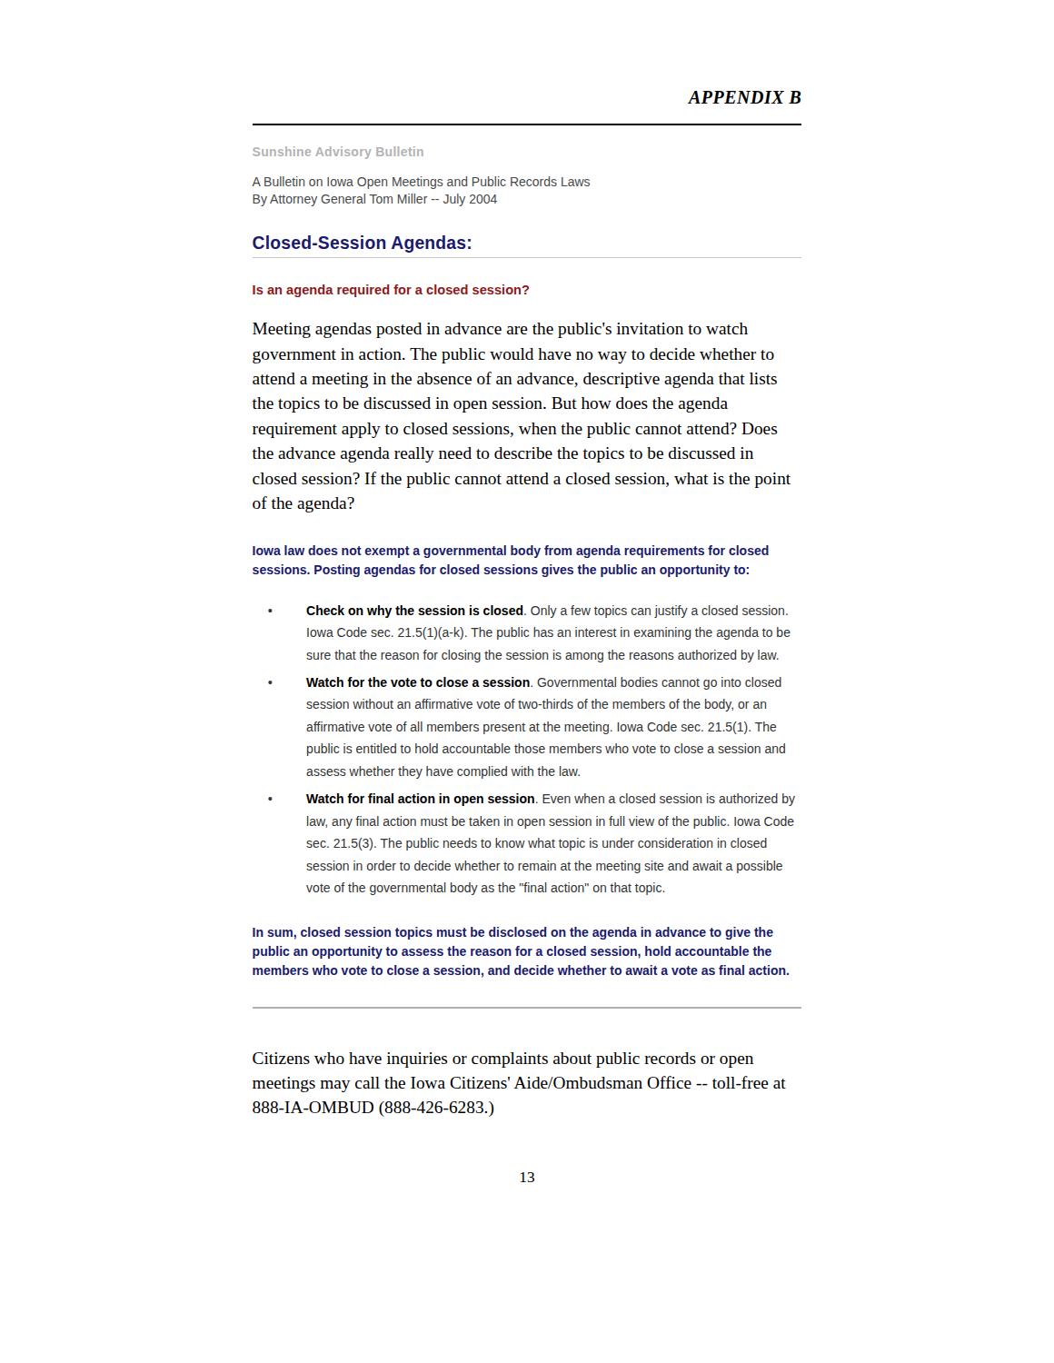APPENDIX B
Sunshine Advisory Bulletin
A Bulletin on Iowa Open Meetings and Public Records Laws
By Attorney General Tom Miller -- July 2004
Closed-Session Agendas:
Is an agenda required for a closed session?
Meeting agendas posted in advance are the public's invitation to watch government in action. The public would have no way to decide whether to attend a meeting in the absence of an advance, descriptive agenda that lists the topics to be discussed in open session. But how does the agenda requirement apply to closed sessions, when the public cannot attend? Does the advance agenda really need to describe the topics to be discussed in closed session? If the public cannot attend a closed session, what is the point of the agenda?
Iowa law does not exempt a governmental body from agenda requirements for closed sessions. Posting agendas for closed sessions gives the public an opportunity to:
Check on why the session is closed. Only a few topics can justify a closed session. Iowa Code sec. 21.5(1)(a-k). The public has an interest in examining the agenda to be sure that the reason for closing the session is among the reasons authorized by law.
Watch for the vote to close a session. Governmental bodies cannot go into closed session without an affirmative vote of two-thirds of the members of the body, or an affirmative vote of all members present at the meeting. Iowa Code sec. 21.5(1). The public is entitled to hold accountable those members who vote to close a session and assess whether they have complied with the law.
Watch for final action in open session. Even when a closed session is authorized by law, any final action must be taken in open session in full view of the public. Iowa Code sec. 21.5(3). The public needs to know what topic is under consideration in closed session in order to decide whether to remain at the meeting site and await a possible vote of the governmental body as the "final action" on that topic.
In sum, closed session topics must be disclosed on the agenda in advance to give the public an opportunity to assess the reason for a closed session, hold accountable the members who vote to close a session, and decide whether to await a vote as final action.
Citizens who have inquiries or complaints about public records or open meetings may call the Iowa Citizens' Aide/Ombudsman Office -- toll-free at 888-IA-OMBUD (888-426-6283.)
13